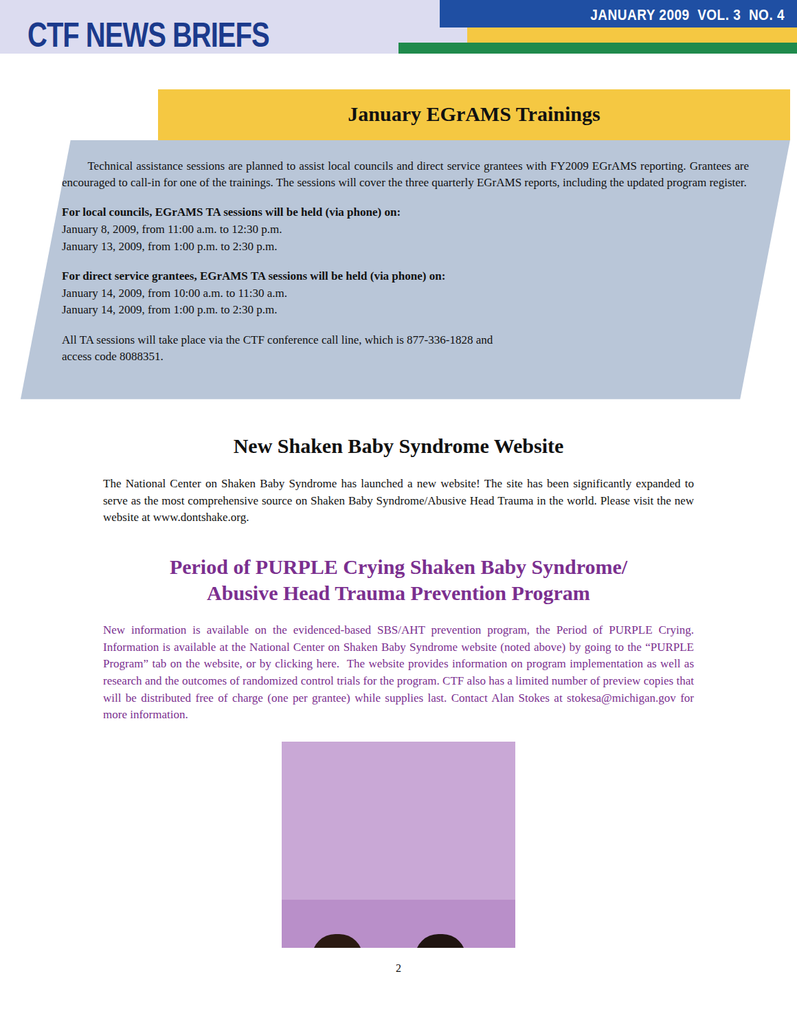CTF NEWS BRIEFS
JANUARY 2009 VOL. 3 NO. 4
January EGrAMS Trainings
Technical assistance sessions are planned to assist local councils and direct service grantees with FY2009 EGrAMS reporting. Grantees are encouraged to call-in for one of the trainings. The sessions will cover the three quarterly EGrAMS reports, including the updated program register.
For local councils, EGrAMS TA sessions will be held (via phone) on:
January 8, 2009, from 11:00 a.m. to 12:30 p.m.
January 13, 2009, from 1:00 p.m. to 2:30 p.m.
For direct service grantees, EGrAMS TA sessions will be held (via phone) on:
January 14, 2009, from 10:00 a.m. to 11:30 a.m.
January 14, 2009, from 1:00 p.m. to 2:30 p.m.
All TA sessions will take place via the CTF conference call line, which is 877-336-1828 and
access code 8088351.
New Shaken Baby Syndrome Website
The National Center on Shaken Baby Syndrome has launched a new website! The site has been significantly expanded to serve as the most comprehensive source on Shaken Baby Syndrome/Abusive Head Trauma in the world. Please visit the new website at www.dontshake.org.
Period of PURPLE Crying Shaken Baby Syndrome/
Abusive Head Trauma Prevention Program
New information is available on the evidenced-based SBS/AHT prevention program, the Period of PURPLE Crying. Information is available at the National Center on Shaken Baby Syndrome website (noted above) by going to the “PURPLE Program” tab on the website, or by clicking here. The website provides information on program implementation as well as research and the outcomes of randomized control trials for the program. CTF also has a limited number of preview copies that will be distributed free of charge (one per grantee) while supplies last. Contact Alan Stokes at stokesa@michigan.gov for more information.
2